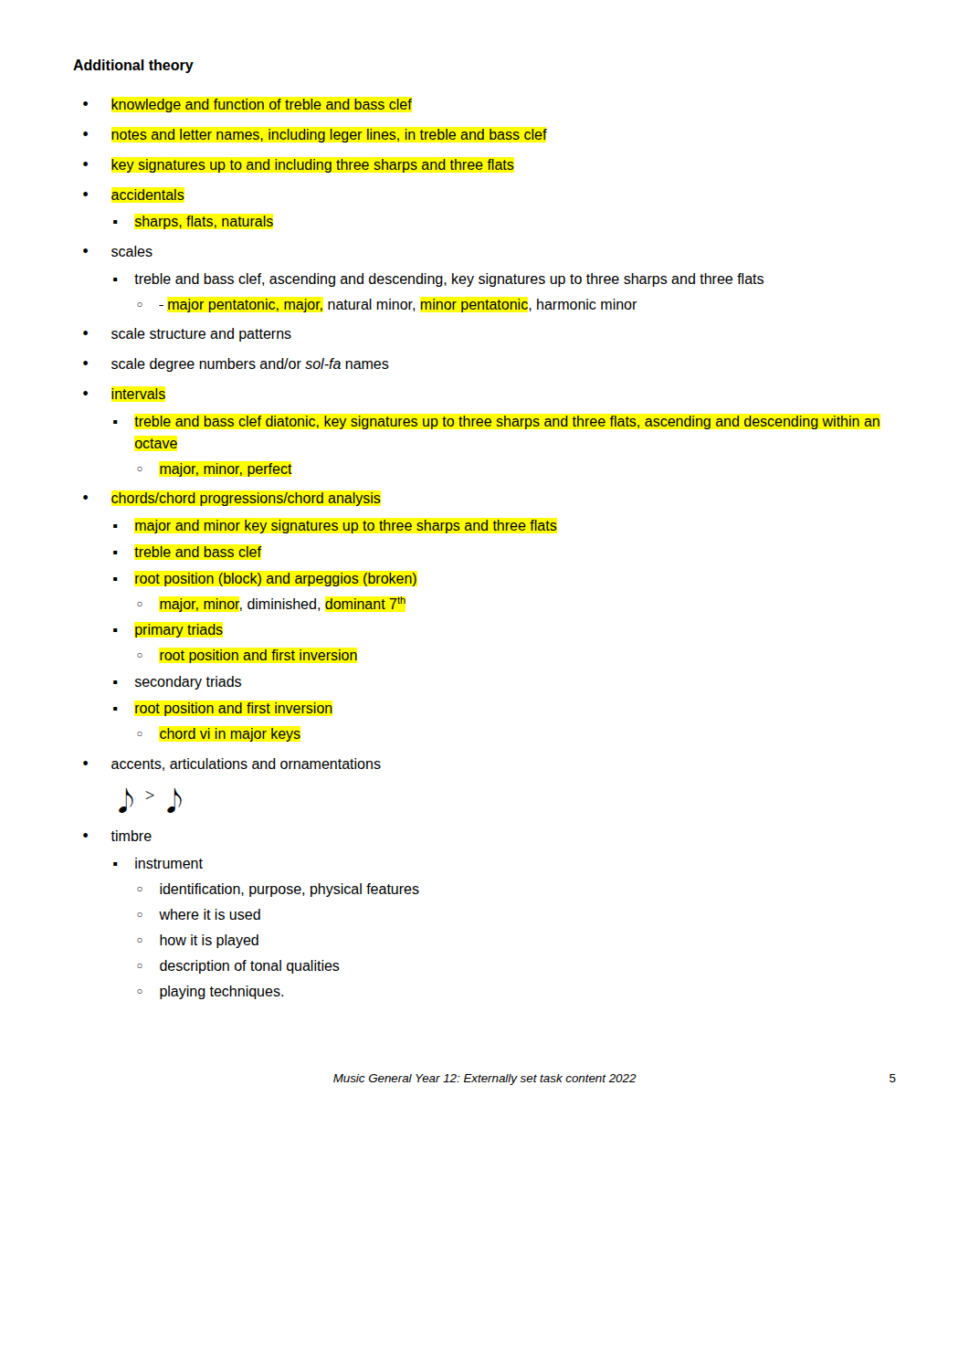Additional theory
knowledge and function of treble and bass clef
notes and letter names, including leger lines, in treble and bass clef
key signatures up to and including three sharps and three flats
accidentals
sharps, flats, naturals
scales
treble and bass clef, ascending and descending, key signatures up to three sharps and three flats
major pentatonic, major, natural minor, minor pentatonic, harmonic minor
scale structure and patterns
scale degree numbers and/or sol-fa names
intervals
treble and bass clef diatonic, key signatures up to three sharps and three flats, ascending and descending within an octave
major, minor, perfect
chords/chord progressions/chord analysis
major and minor key signatures up to three sharps and three flats
treble and bass clef
root position (block) and arpeggios (broken)
major, minor, diminished, dominant 7th
primary triads
root position and first inversion
secondary triads
root position and first inversion
chord vi in major keys
accents, articulations and ornamentations
𝅘𝅥𝅮>𝅘𝅥𝅮
timbre
instrument
identification, purpose, physical features
where it is used
how it is played
description of tonal qualities
playing techniques.
Music General Year 12: Externally set task content 2022 5